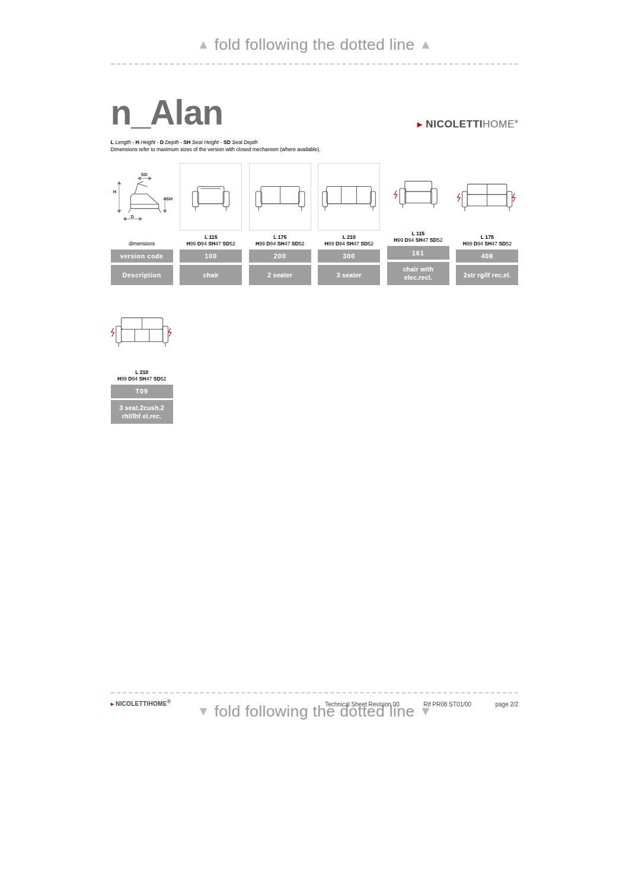▲ fold following the dotted line ▲
n_Alan
▸ NICOLETTIHOME®
L Length - H Height - D Depth - SH Seat Height - SD Seat Depth
Dimensions refer to maximum sizes of the version with closed mechanism (where available).
SD H SH D
dimensions
version code
Description
L 115
H99 D94 SH47 SD52
100
chair
L 175
H99 D94 SH47 SD52
200
2 seater
L 210
H99 D94 SH47 SD52
300
3 seater
L 115
H99 D94 SH47 SD52
161
chair with
elec.recl.
L 175
H99 D94 SH47 SD52
408
2str rg/lf rec.el.
L 210
H99 D94 SH47 SD52
T09
3 seat.2cush.2
rhf/lhf el.rec.
▼ fold following the dotted line ▼
▸ NICOLETTIHOME®
Technical Sheet Revision 00 Rif PR08 ST01/00 page 2/2